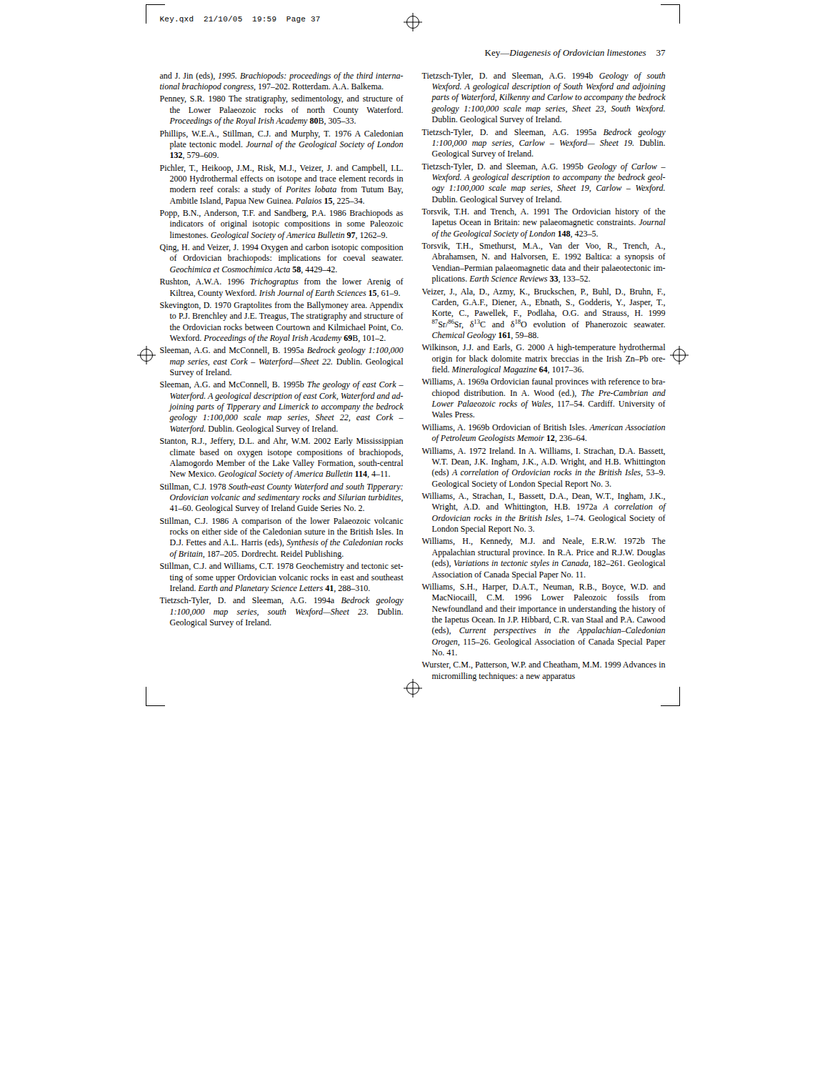Key.qxd 21/10/05 19:59 Page 37
Key—Diagenesis of Ordovician limestones 37
and J. Jin (eds), 1995. Brachiopods: proceedings of the third international brachiopod congress, 197–202. Rotterdam. A.A. Balkema.
Penney, S.R. 1980 The stratigraphy, sedimentology, and structure of the Lower Palaeozoic rocks of north County Waterford. Proceedings of the Royal Irish Academy 80 B, 305–33.
Phillips, W.E.A., Stillman, C.J. and Murphy, T. 1976 A Caledonian plate tectonic model. Journal of the Geological Society of London 132, 579–609.
Pichler, T., Heikoop, J.M., Risk, M.J., Veizer, J. and Campbell, I.L. 2000 Hydrothermal effects on isotope and trace element records in modern reef corals: a study of Porites lobata from Tutum Bay, Ambitle Island, Papua New Guinea. Palaios 15, 225–34.
Popp, B.N., Anderson, T.F. and Sandberg, P.A. 1986 Brachiopods as indicators of original isotopic compositions in some Paleozoic limestones. Geological Society of America Bulletin 97, 1262–9.
Qing, H. and Veizer, J. 1994 Oxygen and carbon isotopic composition of Ordovician brachiopods: implications for coeval seawater. Geochimica et Cosmochimica Acta 58, 4429–42.
Rushton, A.W.A. 1996 Trichograptus from the lower Arenig of Kiltrea, County Wexford. Irish Journal of Earth Sciences 15, 61–9.
Skevington, D. 1970 Graptolites from the Ballymoney area. Appendix to P.J. Brenchley and J.E. Treagus, The stratigraphy and structure of the Ordovician rocks between Courtown and Kilmichael Point, Co. Wexford. Proceedings of the Royal Irish Academy 69 B, 101–2.
Sleeman, A.G. and McConnell, B. 1995a Bedrock geology 1:100,000 map series, east Cork – Waterford—Sheet 22. Dublin. Geological Survey of Ireland.
Sleeman, A.G. and McConnell, B. 1995b The geology of east Cork – Waterford. A geological description of east Cork, Waterford and adjoining parts of Tipperary and Limerick to accompany the bedrock geology 1:100,000 scale map series, Sheet 22, east Cork – Waterford. Dublin. Geological Survey of Ireland.
Stanton, R.J., Jeffery, D.L. and Ahr, W.M. 2002 Early Mississippian climate based on oxygen isotope compositions of brachiopods, Alamogordo Member of the Lake Valley Formation, south-central New Mexico. Geological Society of America Bulletin 114, 4–11.
Stillman, C.J. 1978 South-east County Waterford and south Tipperary: Ordovician volcanic and sedimentary rocks and Silurian turbidites, 41–60. Geological Survey of Ireland Guide Series No. 2.
Stillman, C.J. 1986 A comparison of the lower Palaeozoic volcanic rocks on either side of the Caledonian suture in the British Isles. In D.J. Fettes and A.L. Harris (eds), Synthesis of the Caledonian rocks of Britain, 187–205. Dordrecht. Reidel Publishing.
Stillman, C.J. and Williams, C.T. 1978 Geochemistry and tectonic setting of some upper Ordovician volcanic rocks in east and southeast Ireland. Earth and Planetary Science Letters 41, 288–310.
Tietzsch-Tyler, D. and Sleeman, A.G. 1994a Bedrock geology 1:100,000 map series, south Wexford—Sheet 23. Dublin. Geological Survey of Ireland.
Tietzsch-Tyler, D. and Sleeman, A.G. 1994b Geology of south Wexford. A geological description of South Wexford and adjoining parts of Waterford, Kilkenny and Carlow to accompany the bedrock geology 1:100,000 scale map series, Sheet 23, South Wexford. Dublin. Geological Survey of Ireland.
Tietzsch-Tyler, D. and Sleeman, A.G. 1995a Bedrock geology 1:100,000 map series, Carlow – Wexford— Sheet 19. Dublin. Geological Survey of Ireland.
Tietzsch-Tyler, D. and Sleeman, A.G. 1995b Geology of Carlow – Wexford. A geological description to accompany the bedrock geology 1:100,000 scale map series, Sheet 19, Carlow – Wexford. Dublin. Geological Survey of Ireland.
Torsvik, T.H. and Trench, A. 1991 The Ordovician history of the Iapetus Ocean in Britain: new palaeomagnetic constraints. Journal of the Geological Society of London 148, 423–5.
Torsvik, T.H., Smethurst, M.A., Van der Voo, R., Trench, A., Abrahamsen, N. and Halvorsen, E. 1992 Baltica: a synopsis of Vendian–Permian palaeomagnetic data and their palaeotectonic implications. Earth Science Reviews 33, 133–52.
Veizer, J., Ala, D., Azmy, K., Bruckschen, P., Buhl, D., Bruhn, F., Carden, G.A.F., Diener, A., Ebnath, S., Godderis, Y., Jasper, T., Korte, C., Pawellek, F., Podlaha, O.G. and Strauss, H. 1999 87Sr/86Sr, δ13C and δ18O evolution of Phanerozoic seawater. Chemical Geology 161, 59–88.
Wilkinson, J.J. and Earls, G. 2000 A high-temperature hydrothermal origin for black dolomite matrix breccias in the Irish Zn–Pb orefield. Mineralogical Magazine 64, 1017–36.
Williams, A. 1969a Ordovician faunal provinces with reference to brachiopod distribution. In A. Wood (ed.), The Pre-Cambrian and Lower Palaeozoic rocks of Wales, 117–54. Cardiff. University of Wales Press.
Williams, A. 1969b Ordovician of British Isles. American Association of Petroleum Geologists Memoir 12, 236–64.
Williams, A. 1972 Ireland. In A. Williams, I. Strachan, D.A. Bassett, W.T. Dean, J.K. Ingham, J.K., A.D. Wright, and H.B. Whittington (eds) A correlation of Ordovician rocks in the British Isles, 53–9. Geological Society of London Special Report No. 3.
Williams, A., Strachan, I., Bassett, D.A., Dean, W.T., Ingham, J.K., Wright, A.D. and Whittington, H.B. 1972a A correlation of Ordovician rocks in the British Isles, 1–74. Geological Society of London Special Report No. 3.
Williams, H., Kennedy, M.J. and Neale, E.R.W. 1972b The Appalachian structural province. In R.A. Price and R.J.W. Douglas (eds), Variations in tectonic styles in Canada, 182–261. Geological Association of Canada Special Paper No. 11.
Williams, S.H., Harper, D.A.T., Neuman, R.B., Boyce, W.D. and MacNiocaill, C.M. 1996 Lower Paleozoic fossils from Newfoundland and their importance in understanding the history of the Iapetus Ocean. In J.P. Hibbard, C.R. van Staal and P.A. Cawood (eds), Current perspectives in the Appalachian–Caledonian Orogen, 115–26. Geological Association of Canada Special Paper No. 41.
Wurster, C.M., Patterson, W.P. and Cheatham, M.M. 1999 Advances in micromilling techniques: a new apparatus